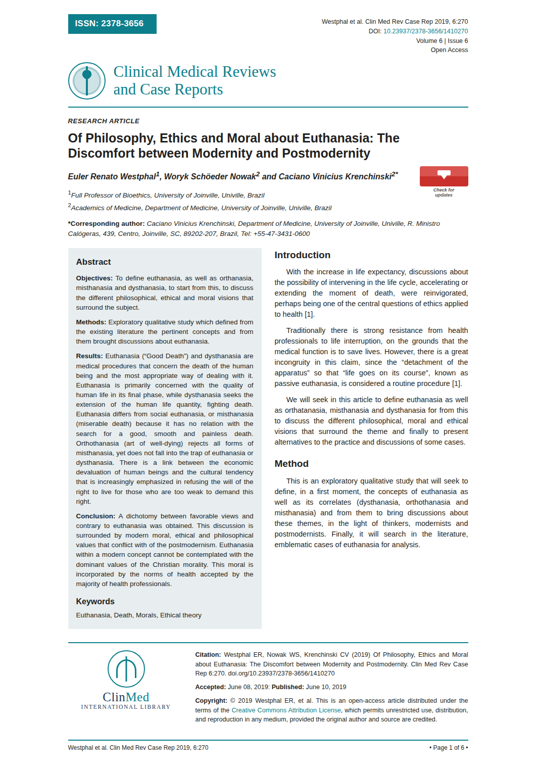ISSN: 2378-3656
Westphal et al. Clin Med Rev Case Rep 2019, 6:270
DOI: 10.23937/2378-3656/1410270
Volume 6 | Issue 6
Open Access
Clinical Medical Reviews
and Case Reports
Research Article
Of Philosophy, Ethics and Moral about Euthanasia: The Discomfort between Modernity and Postmodernity
Euler Renato Westphal1, Woryk Schöeder Nowak2 and Caciano Vinicius Krenchinski2* Check for
updates
1Full Professor of Bioethics, University of Joinville, Univille, Brazil
2Academics of Medicine, Department of Medicine, University of Joinville, Univille, Brazil
*Corresponding author: Caciano Vinicius Krenchinski, Department of Medicine, University of Joinville, Univille, R. Ministro Calógeras, 439, Centro, Joinville, SC, 89202-207, Brazil, Tel: +55-47-3431-0600
Abstract
Objectives: To define euthanasia, as well as orthanasia, misthanasia and dysthanasia, to start from this, to discuss the different philosophical, ethical and moral visions that surround the subject.
Methods: Exploratory qualitative study which defined from the existing literature the pertinent concepts and from them brought discussions about euthanasia.
Results: Euthanasia (“Good Death”) and dysthanasia are medical procedures that concern the death of the human being and the most appropriate way of dealing with it. Euthanasia is primarily concerned with the quality of human life in its final phase, while dysthanasia seeks the extension of the human life quantity, fighting death. Euthanasia differs from social euthanasia, or misthanasia (miserable death) because it has no relation with the search for a good, smooth and painless death. Orthothanasia (art of well-dying) rejects all forms of misthanasia, yet does not fall into the trap of euthanasia or dysthanasia. There is a link between the economic devaluation of human beings and the cultural tendency that is increasingly emphasized in refusing the will of the right to live for those who are too weak to demand this right.
Conclusion: A dichotomy between favorable views and contrary to euthanasia was obtained. This discussion is surrounded by modern moral, ethical and philosophical values that conflict with of the postmodernism. Euthanasia within a modern concept cannot be contemplated with the dominant values of the Christian morality. This moral is incorporated by the norms of health accepted by the majority of health professionals.
Keywords
Euthanasia, Death, Morals, Ethical theory
Introduction
With the increase in life expectancy, discussions about the possibility of intervening in the life cycle, accelerating or extending the moment of death, were reinvigorated, perhaps being one of the central questions of ethics applied to health [1].
Traditionally there is strong resistance from health professionals to life interruption, on the grounds that the medical function is to save lives. However, there is a great incongruity in this claim, since the “detachment of the apparatus” so that “life goes on its course”, known as passive euthanasia, is considered a routine procedure [1].
We will seek in this article to define euthanasia as well as orthatanasia, misthanasia and dysthanasia for from this to discuss the different philosophical, moral and ethical visions that surround the theme and finally to present alternatives to the practice and discussions of some cases.
Method
This is an exploratory qualitative study that will seek to define, in a first moment, the concepts of euthanasia as well as its correlates (dysthanasia, orthothanasia and misthanasia) and from them to bring discussions about these themes, in the light of thinkers, modernists and postmodernists. Finally, it will search in the literature, emblematic cases of euthanasia for analysis.
ClinMed
INTERNATIONAL LIBRARY
Citation: Westphal ER, Nowak WS, Krenchinski CV (2019) Of Philosophy, Ethics and Moral about Euthanasia: The Discomfort between Modernity and Postmodernity. Clin Med Rev Case Rep 6:270. doi.org/10.23937/2378-3656/1410270
Accepted: June 08, 2019: Published: June 10, 2019
Copyright: © 2019 Westphal ER, et al. This is an open-access article distributed under the terms of the Creative Commons Attribution License, which permits unrestricted use, distribution, and reproduction in any medium, provided the original author and source are credited.
Westphal et al. Clin Med Rev Case Rep 2019, 6:270 • Page 1 of 6 •